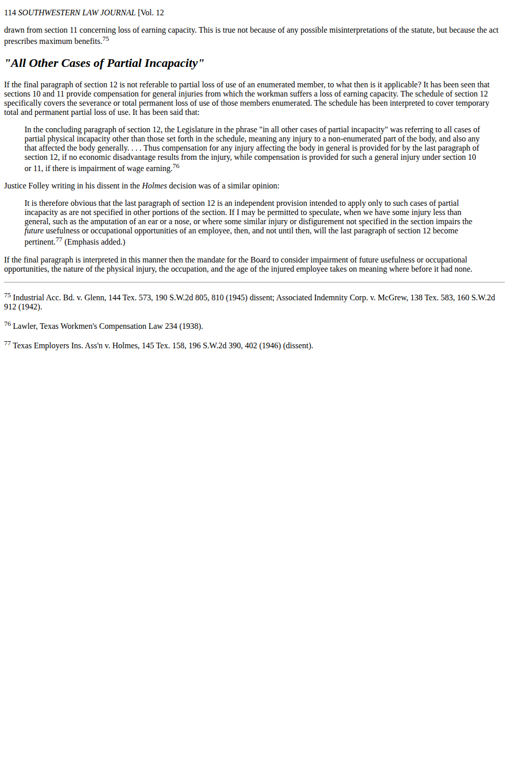114 SOUTHWESTERN LAW JOURNAL [Vol. 12
drawn from section 11 concerning loss of earning capacity. This is true not because of any possible misinterpretations of the statute, but because the act prescribes maximum benefits.75
"All Other Cases of Partial Incapacity"
If the final paragraph of section 12 is not referable to partial loss of use of an enumerated member, to what then is it applicable? It has been seen that sections 10 and 11 provide compensation for general injuries from which the workman suffers a loss of earning capacity. The schedule of section 12 specifically covers the severance or total permanent loss of use of those members enumerated. The schedule has been interpreted to cover temporary total and permanent partial loss of use. It has been said that:
In the concluding paragraph of section 12, the Legislature in the phrase "in all other cases of partial incapacity" was referring to all cases of partial physical incapacity other than those set forth in the schedule, meaning any injury to a non-enumerated part of the body, and also any that affected the body generally. . . . Thus compensation for any injury affecting the body in general is provided for by the last paragraph of section 12, if no economic disadvantage results from the injury, while compensation is provided for such a general injury under section 10 or 11, if there is impairment of wage earning.76
Justice Folley writing in his dissent in the Holmes decision was of a similar opinion:
It is therefore obvious that the last paragraph of section 12 is an independent provision intended to apply only to such cases of partial incapacity as are not specified in other portions of the section. If I may be permitted to speculate, when we have some injury less than general, such as the amputation of an ear or a nose, or where some similar injury or disfigurement not specified in the section impairs the future usefulness or occupational opportunities of an employee, then, and not until then, will the last paragraph of section 12 become pertinent.77 (Emphasis added.)
If the final paragraph is interpreted in this manner then the mandate for the Board to consider impairment of future usefulness or occupational opportunities, the nature of the physical injury, the occupation, and the age of the injured employee takes on meaning where before it had none.
75 Industrial Acc. Bd. v. Glenn, 144 Tex. 573, 190 S.W.2d 805, 810 (1945) dissent; Associated Indemnity Corp. v. McGrew, 138 Tex. 583, 160 S.W.2d 912 (1942).
76 Lawler, Texas Workmen's Compensation Law 234 (1938).
77 Texas Employers Ins. Ass'n v. Holmes, 145 Tex. 158, 196 S.W.2d 390, 402 (1946) (dissent).